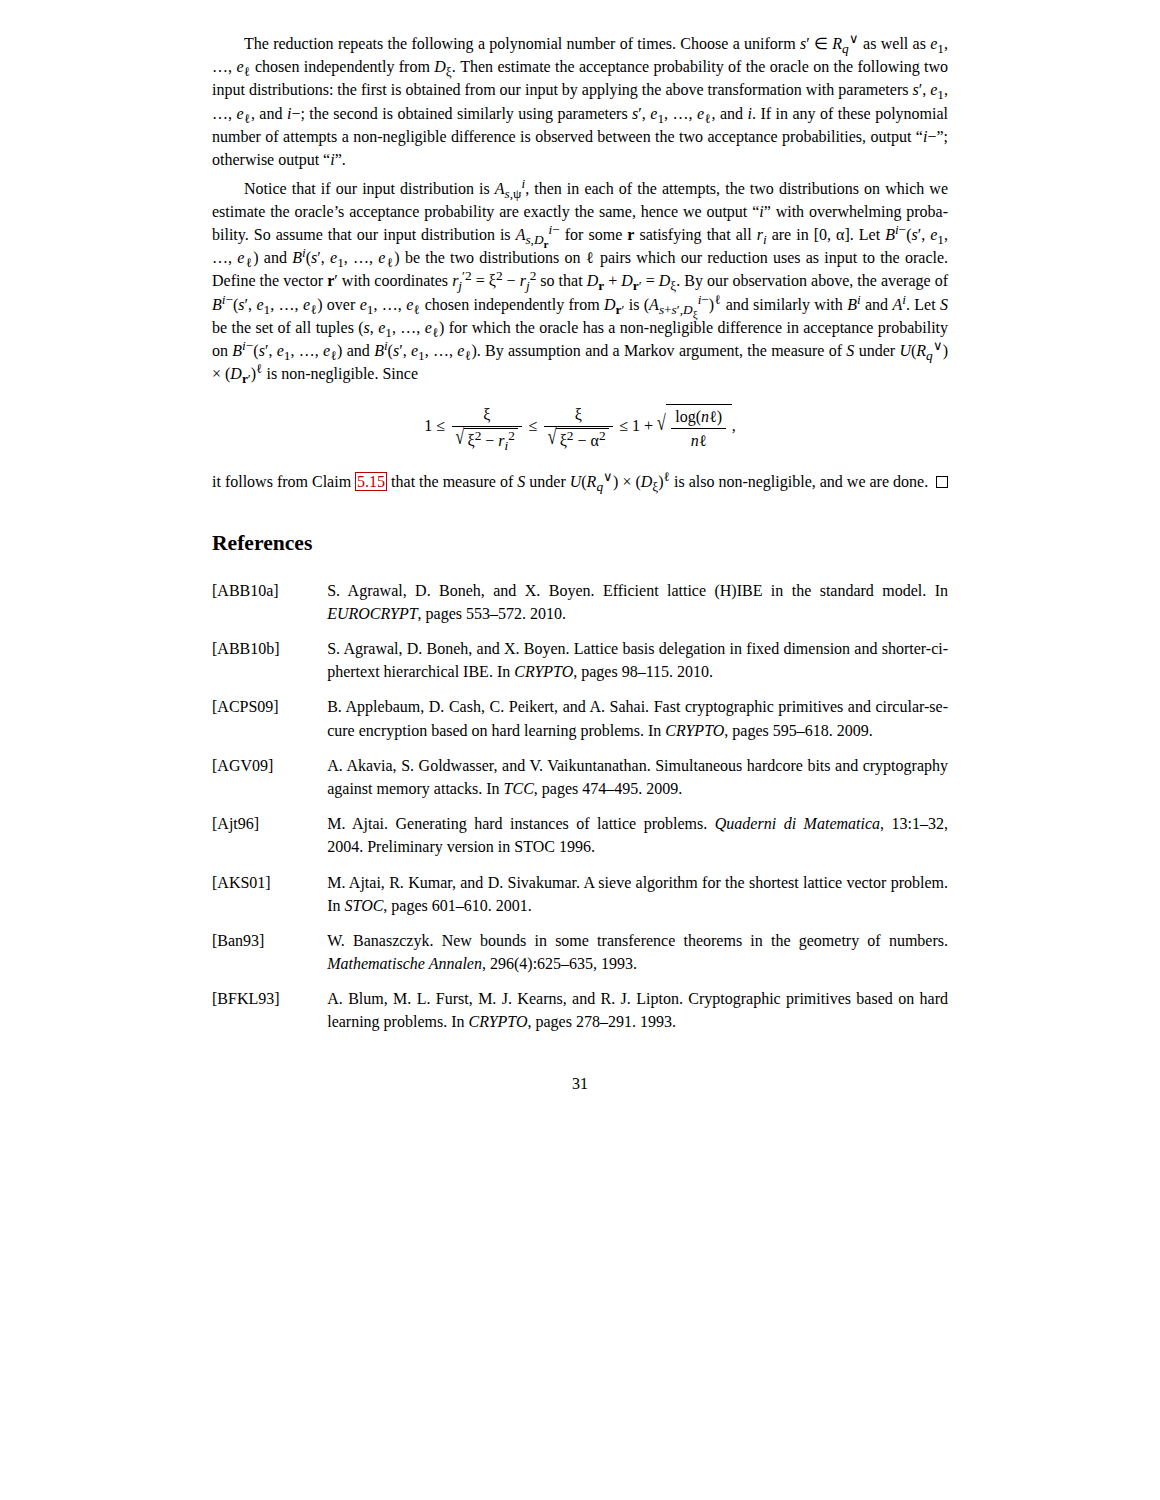The reduction repeats the following a polynomial number of times. Choose a uniform s′ ∈ Rq∨ as well as e1, …, eℓ chosen independently from Dξ. Then estimate the acceptance probability of the oracle on the following two input distributions: the first is obtained from our input by applying the above transformation with parameters s′, e1, …, eℓ, and i−; the second is obtained similarly using parameters s′, e1, …, eℓ, and i. If in any of these polynomial number of attempts a non-negligible difference is observed between the two acceptance probabilities, output “i−”; otherwise output “i”.
Notice that if our input distribution is As,ψi, then in each of the attempts, the two distributions on which we estimate the oracle’s acceptance probability are exactly the same, hence we output “i” with overwhelming probability. So assume that our input distribution is As,Dri− for some r satisfying that all ri are in [0, α]. Let Bi−(s′, e1, …, eℓ) and Bi(s′, e1, …, eℓ) be the two distributions on ℓ pairs which our reduction uses as input to the oracle. Define the vector r′ with coordinates rj′2 = ξ2 − rj2 so that Dr + Dr′ = Dξ. By our observation above, the average of Bi−(s′, e1, …, eℓ) over e1, …, eℓ chosen independently from Dr′ is (As+s′,Dξi−)ℓ and similarly with Bi and Ai. Let S be the set of all tuples (s, e1, …, eℓ) for which the oracle has a non-negligible difference in acceptance probability on Bi−(s′, e1, …, eℓ) and Bi(s′, e1, …, eℓ). By assumption and a Markov argument, the measure of S under U(Rq∨) × (Dr′)ℓ is non-negligible. Since
1 ≤ ξ√ξ2 − ri2 ≤ ξ√ξ2 − α2 ≤ 1 + √log(nℓ) nℓ,
it follows from Claim 5.15 that the measure of S under U(Rq∨) × (Dξ)ℓ is also non-negligible, and we are done.
References
[ABB10a]
S. Agrawal, D. Boneh, and X. Boyen. Efficient lattice (H)IBE in the standard model. In EUROCRYPT, pages 553–572. 2010.
[ABB10b]
S. Agrawal, D. Boneh, and X. Boyen. Lattice basis delegation in fixed dimension and shorter-ciphertext hierarchical IBE. In CRYPTO, pages 98–115. 2010.
[ACPS09]
B. Applebaum, D. Cash, C. Peikert, and A. Sahai. Fast cryptographic primitives and circular-secure encryption based on hard learning problems. In CRYPTO, pages 595–618. 2009.
[AGV09]
A. Akavia, S. Goldwasser, and V. Vaikuntanathan. Simultaneous hardcore bits and cryptography against memory attacks. In TCC, pages 474–495. 2009.
[Ajt96]
M. Ajtai. Generating hard instances of lattice problems. Quaderni di Matematica, 13:1–32, 2004. Preliminary version in STOC 1996.
[AKS01]
M. Ajtai, R. Kumar, and D. Sivakumar. A sieve algorithm for the shortest lattice vector problem. In STOC, pages 601–610. 2001.
[Ban93]
W. Banaszczyk. New bounds in some transference theorems in the geometry of numbers. Mathematische Annalen, 296(4):625–635, 1993.
[BFKL93]
A. Blum, M. L. Furst, M. J. Kearns, and R. J. Lipton. Cryptographic primitives based on hard learning problems. In CRYPTO, pages 278–291. 1993.
31